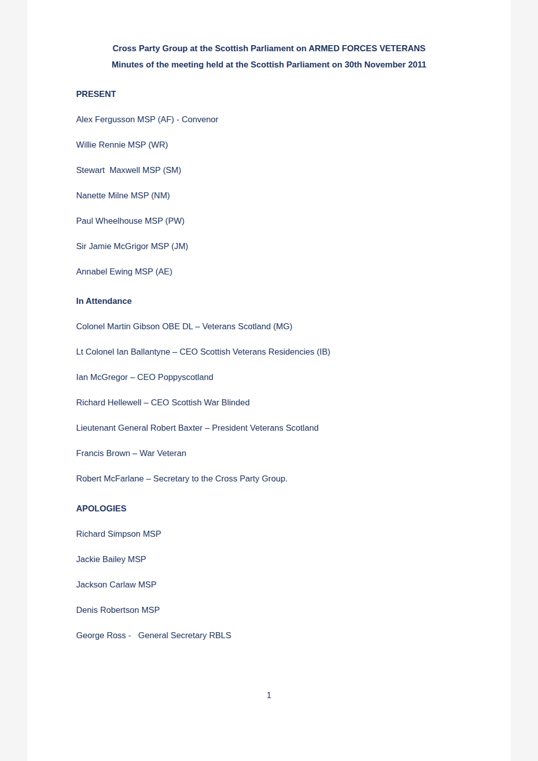Cross Party Group at the Scottish Parliament on ARMED FORCES VETERANS Minutes of the meeting held at the Scottish Parliament on 30th November 2011
Present
Alex Fergusson MSP (AF) - Convenor
Willie Rennie MSP (WR)
Stewart Maxwell MSP (SM)
Nanette Milne MSP (NM)
Paul Wheelhouse MSP (PW)
Sir Jamie McGrigor MSP (JM)
Annabel Ewing MSP (AE)
In Attendance
Colonel Martin Gibson OBE DL – Veterans Scotland (MG)
Lt Colonel Ian Ballantyne – CEO Scottish Veterans Residencies (IB)
Ian McGregor – CEO Poppyscotland
Richard Hellewell – CEO Scottish War Blinded
Lieutenant General Robert Baxter – President Veterans Scotland
Francis Brown – War Veteran
Robert McFarlane – Secretary to the Cross Party Group.
Apologies
Richard Simpson MSP
Jackie Bailey MSP
Jackson Carlaw MSP
Denis Robertson MSP
George Ross - General Secretary RBLS
1